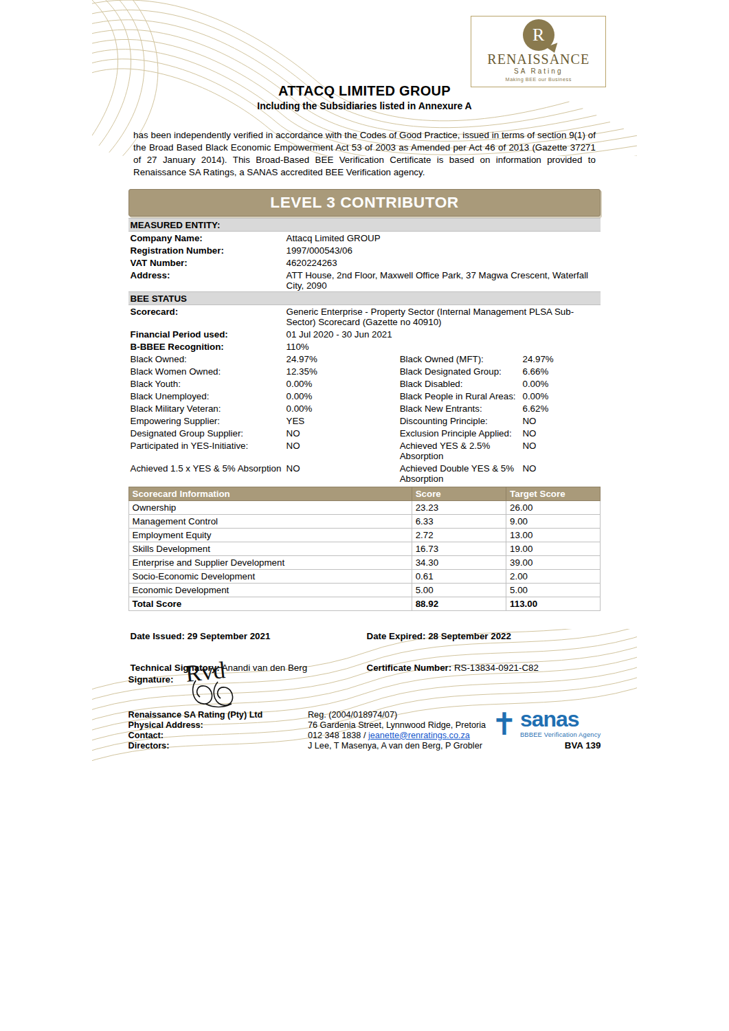R
RENAISSANCE
SA Rating
Making BEE our Business
ATTACQ LIMITED GROUP
Including the Subsidiaries listed in Annexure A
has been independently verified in accordance with the Codes of Good Practice, issued in terms of section 9(1) of the Broad Based Black Economic Empowerment Act 53 of 2003 as Amended per Act 46 of 2013 (Gazette 37271 of 27 January 2014). This Broad-Based BEE Verification Certificate is based on information provided to Renaissance SA Ratings, a SANAS accredited BEE Verification agency.
LEVEL 3 CONTRIBUTOR
| MEASURED ENTITY: |
| Company Name: | Attacq Limited GROUP |
| Registration Number: | 1997/000543/06 |
| VAT Number: | 4620224263 |
| Address: | ATT House, 2nd Floor, Maxwell Office Park, 37 Magwa Crescent, Waterfall City, 2090 |
| BEE STATUS |
| Scorecard: | Generic Enterprise - Property Sector (Internal Management PLSA Sub-Sector) Scorecard (Gazette no 40910) |
| Financial Period used: | 01 Jul 2020 - 30 Jun 2021 |
| B-BBEE Recognition: | 110% |
| Black Owned: | 24.97% | Black Owned (MFT): | 24.97% |
| Black Women Owned: | 12.35% | Black Designated Group: | 6.66% |
| Black Youth: | 0.00% | Black Disabled: | 0.00% |
| Black Unemployed: | 0.00% | Black People in Rural Areas: | 0.00% |
| Black Military Veteran: | 0.00% | Black New Entrants: | 6.62% |
| Empowering Supplier: | YES | Discounting Principle: | NO |
| Designated Group Supplier: | NO | Exclusion Principle Applied: | NO |
| Participated in YES-Initiative: | NO | Achieved YES & 2.5% Absorption | NO |
| Achieved 1.5 x YES & 5% Absorption | NO | Achieved Double YES & 5% Absorption | NO |
| Scorecard Information | Score | Target Score |
| --- | --- | --- |
| Ownership | 23.23 | 26.00 |
| Management Control | 6.33 | 9.00 |
| Employment Equity | 2.72 | 13.00 |
| Skills Development | 16.73 | 19.00 |
| Enterprise and Supplier Development | 34.30 | 39.00 |
| Socio-Economic Development | 0.61 | 2.00 |
| Economic Development | 5.00 | 5.00 |
| Total Score | 88.92 | 113.00 |
| Date Issued: 29 September 2021 | Date Expired: 28 September 2022 |
| Technical Signatory: Anandi van den Berg | Certificate Number: RS-13834-0921-C82 |
Signature: Rvd
| Renaissance SA Rating (Pty) Ltd | Reg. (2004/018974/07) |
| Physical Address: | 76 Gardenia Street, Lynnwood Ridge, Pretoria |
| Contact: | 012 348 1838 / jeanette@renratings.co.za |
| Directors: | J Lee, T Masenya, A van den Berg, P Grobler |
✝ sanas
B​BBEE Verification Agency
BVA 139